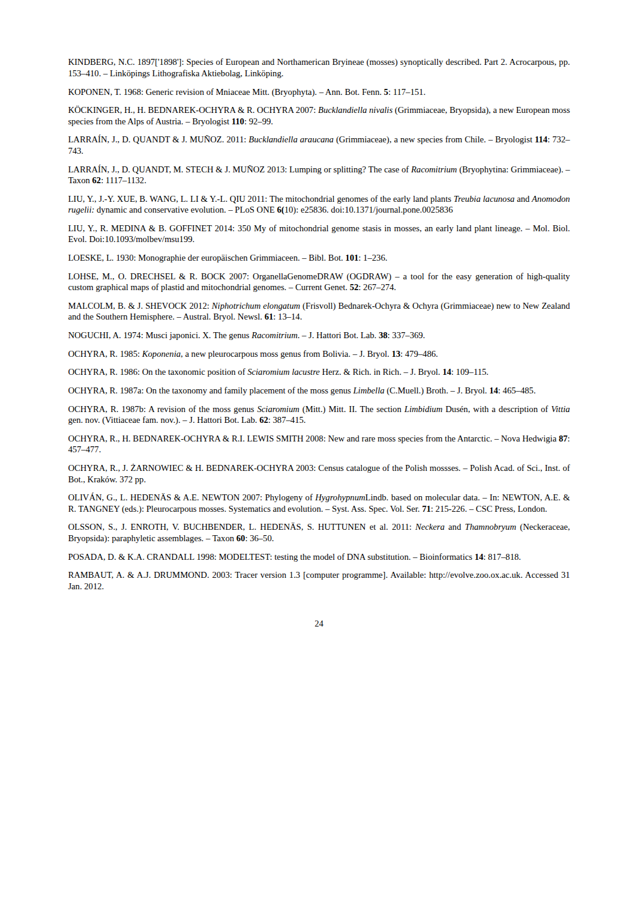KINDBERG, N.C. 1897['1898']: Species of European and Northamerican Bryineae (mosses) synoptically described. Part 2. Acrocarpous, pp. 153–410. – Linköpings Lithografiska Aktiebolag, Linköping.
KOPONEN, T. 1968: Generic revision of Mniaceae Mitt. (Bryophyta). – Ann. Bot. Fenn. 5: 117–151.
KÖCKINGER, H., H. BEDNAREK-OCHYRA & R. OCHYRA 2007: Bucklandiella nivalis (Grimmiaceae, Bryopsida), a new European moss species from the Alps of Austria. – Bryologist 110: 92–99.
LARRAÍN, J., D. QUANDT & J. MUÑOZ. 2011: Bucklandiella araucana (Grimmiaceae), a new species from Chile. – Bryologist 114: 732–743.
LARRAÍN, J., D. QUANDT, M. STECH & J. MUÑOZ 2013: Lumping or splitting? The case of Racomitrium (Bryophytina: Grimmiaceae). – Taxon 62: 1117–1132.
LIU, Y., J.-Y. XUE, B. WANG, L. LI & Y.-L. QIU 2011: The mitochondrial genomes of the early land plants Treubia lacunosa and Anomodon rugelii: dynamic and conservative evolution. – PLoS ONE 6(10): e25836. doi:10.1371/journal.pone.0025836
LIU, Y., R. MEDINA & B. GOFFINET 2014: 350 My of mitochondrial genome stasis in mosses, an early land plant lineage. – Mol. Biol. Evol. Doi:10.1093/molbev/msu199.
LOESKE, L. 1930: Monographie der europäischen Grimmiaceen. – Bibl. Bot. 101: 1–236.
LOHSE, M., O. DRECHSEL & R. BOCK 2007: OrganellaGenomeDRAW (OGDRAW) – a tool for the easy generation of high-quality custom graphical maps of plastid and mitochondrial genomes. – Current Genet. 52: 267–274.
MALCOLM, B. & J. SHEVOCK 2012: Niphotrichum elongatum (Frisvoll) Bednarek-Ochyra & Ochyra (Grimmiaceae) new to New Zealand and the Southern Hemisphere. – Austral. Bryol. Newsl. 61: 13–14.
NOGUCHI, A. 1974: Musci japonici. X. The genus Racomitrium. – J. Hattori Bot. Lab. 38: 337–369.
OCHYRA, R. 1985: Koponenia, a new pleurocarpous moss genus from Bolivia. – J. Bryol. 13: 479–486.
OCHYRA, R. 1986: On the taxonomic position of Sciaromium lacustre Herz. & Rich. in Rich. – J. Bryol. 14: 109–115.
OCHYRA, R. 1987a: On the taxonomy and family placement of the moss genus Limbella (C.Muell.) Broth. – J. Bryol. 14: 465–485.
OCHYRA, R. 1987b: A revision of the moss genus Sciaromium (Mitt.) Mitt. II. The section Limbidium Dusén, with a description of Vittia gen. nov. (Vittiaceae fam. nov.). – J. Hattori Bot. Lab. 62: 387–415.
OCHYRA, R., H. BEDNAREK-OCHYRA & R.I. LEWIS SMITH 2008: New and rare moss species from the Antarctic. – Nova Hedwigia 87: 457–477.
OCHYRA, R., J. ŻARNOWIEC & H. BEDNAREK-OCHYRA 2003: Census catalogue of the Polish mossses. – Polish Acad. of Sci., Inst. of Bot., Kraków. 372 pp.
OLIVÁN, G., L. HEDENÄS & A.E. NEWTON 2007: Phylogeny of Hygrohypnum Lindb. based on molecular data. – In: NEWTON, A.E. & R. TANGNEY (eds.): Pleurocarpous mosses. Systematics and evolution. – Syst. Ass. Spec. Vol. Ser. 71: 215-226. – CSC Press, London.
OLSSON, S., J. ENROTH, V. BUCHBENDER, L. HEDENÄS, S. HUTTUNEN et al. 2011: Neckera and Thamnobryum (Neckeraceae, Bryopsida): paraphyletic assemblages. – Taxon 60: 36–50.
POSADA, D. & K.A. CRANDALL 1998: MODELTEST: testing the model of DNA substitution. – Bioinformatics 14: 817–818.
RAMBAUT, A. & A.J. DRUMMOND. 2003: Tracer version 1.3 [computer programme]. Available: http://evolve.zoo.ox.ac.uk. Accessed 31 Jan. 2012.
24